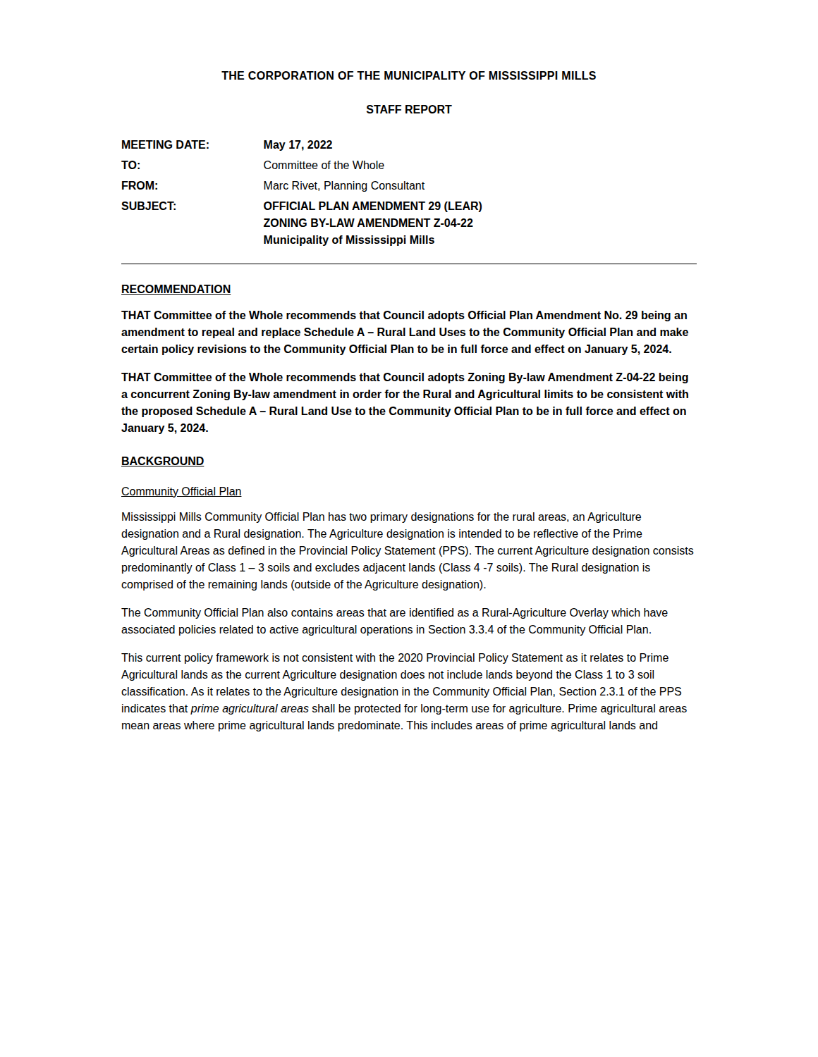THE CORPORATION OF THE MUNICIPALITY OF MISSISSIPPI MILLS
STAFF REPORT
| MEETING DATE: | May 17, 2022 |
| TO: | Committee of the Whole |
| FROM: | Marc Rivet, Planning Consultant |
| SUBJECT: | OFFICIAL PLAN AMENDMENT 29 (LEAR) ZONING BY-LAW AMENDMENT Z-04-22 Municipality of Mississippi Mills |
RECOMMENDATION
THAT Committee of the Whole recommends that Council adopts Official Plan Amendment No. 29 being an amendment to repeal and replace Schedule A – Rural Land Uses to the Community Official Plan and make certain policy revisions to the Community Official Plan to be in full force and effect on January 5, 2024.
THAT Committee of the Whole recommends that Council adopts Zoning By-law Amendment Z-04-22 being a concurrent Zoning By-law amendment in order for the Rural and Agricultural limits to be consistent with the proposed Schedule A – Rural Land Use to the Community Official Plan to be in full force and effect on January 5, 2024.
BACKGROUND
Community Official Plan
Mississippi Mills Community Official Plan has two primary designations for the rural areas, an Agriculture designation and a Rural designation. The Agriculture designation is intended to be reflective of the Prime Agricultural Areas as defined in the Provincial Policy Statement (PPS). The current Agriculture designation consists predominantly of Class 1 – 3 soils and excludes adjacent lands (Class 4 -7 soils). The Rural designation is comprised of the remaining lands (outside of the Agriculture designation).
The Community Official Plan also contains areas that are identified as a Rural-Agriculture Overlay which have associated policies related to active agricultural operations in Section 3.3.4 of the Community Official Plan.
This current policy framework is not consistent with the 2020 Provincial Policy Statement as it relates to Prime Agricultural lands as the current Agriculture designation does not include lands beyond the Class 1 to 3 soil classification. As it relates to the Agriculture designation in the Community Official Plan, Section 2.3.1 of the PPS indicates that prime agricultural areas shall be protected for long-term use for agriculture. Prime agricultural areas mean areas where prime agricultural lands predominate. This includes areas of prime agricultural lands and